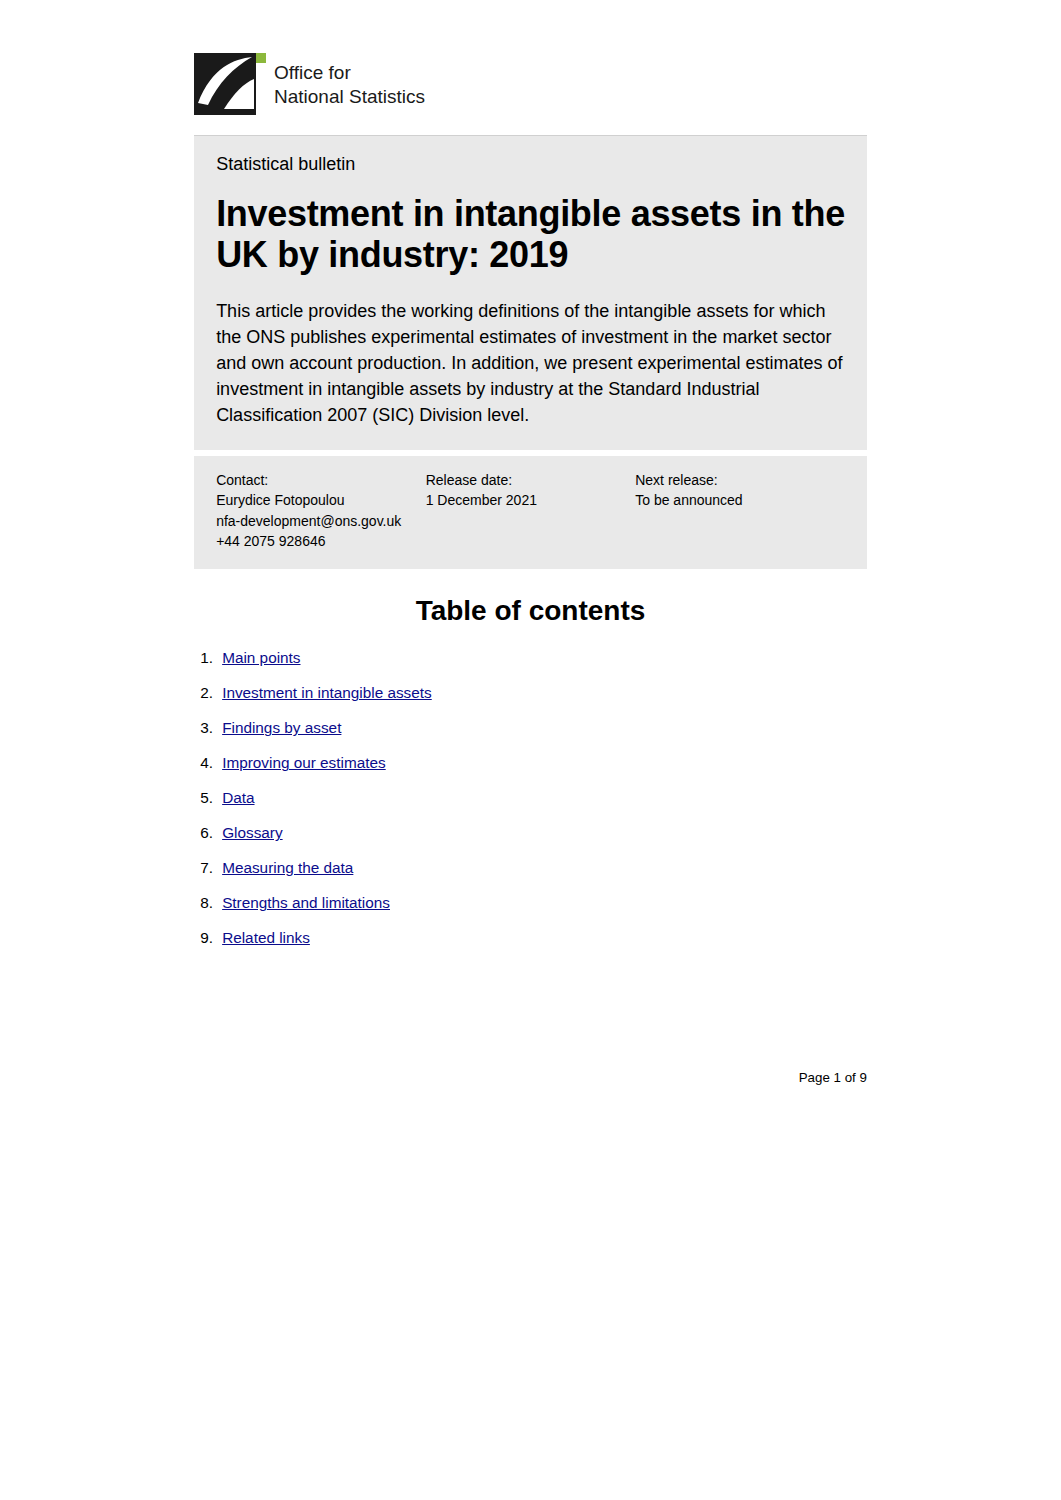Office for National Statistics
Statistical bulletin
Investment in intangible assets in the UK by industry: 2019
This article provides the working definitions of the intangible assets for which the ONS publishes experimental estimates of investment in the market sector and own account production. In addition, we present experimental estimates of investment in intangible assets by industry at the Standard Industrial Classification 2007 (SIC) Division level.
Contact:
Eurydice Fotopoulou
nfa-development@ons.gov.uk
+44 2075 928646
Release date:
1 December 2021
Next release:
To be announced
Table of contents
Main points
Investment in intangible assets
Findings by asset
Improving our estimates
Data
Glossary
Measuring the data
Strengths and limitations
Related links
Page 1 of 9